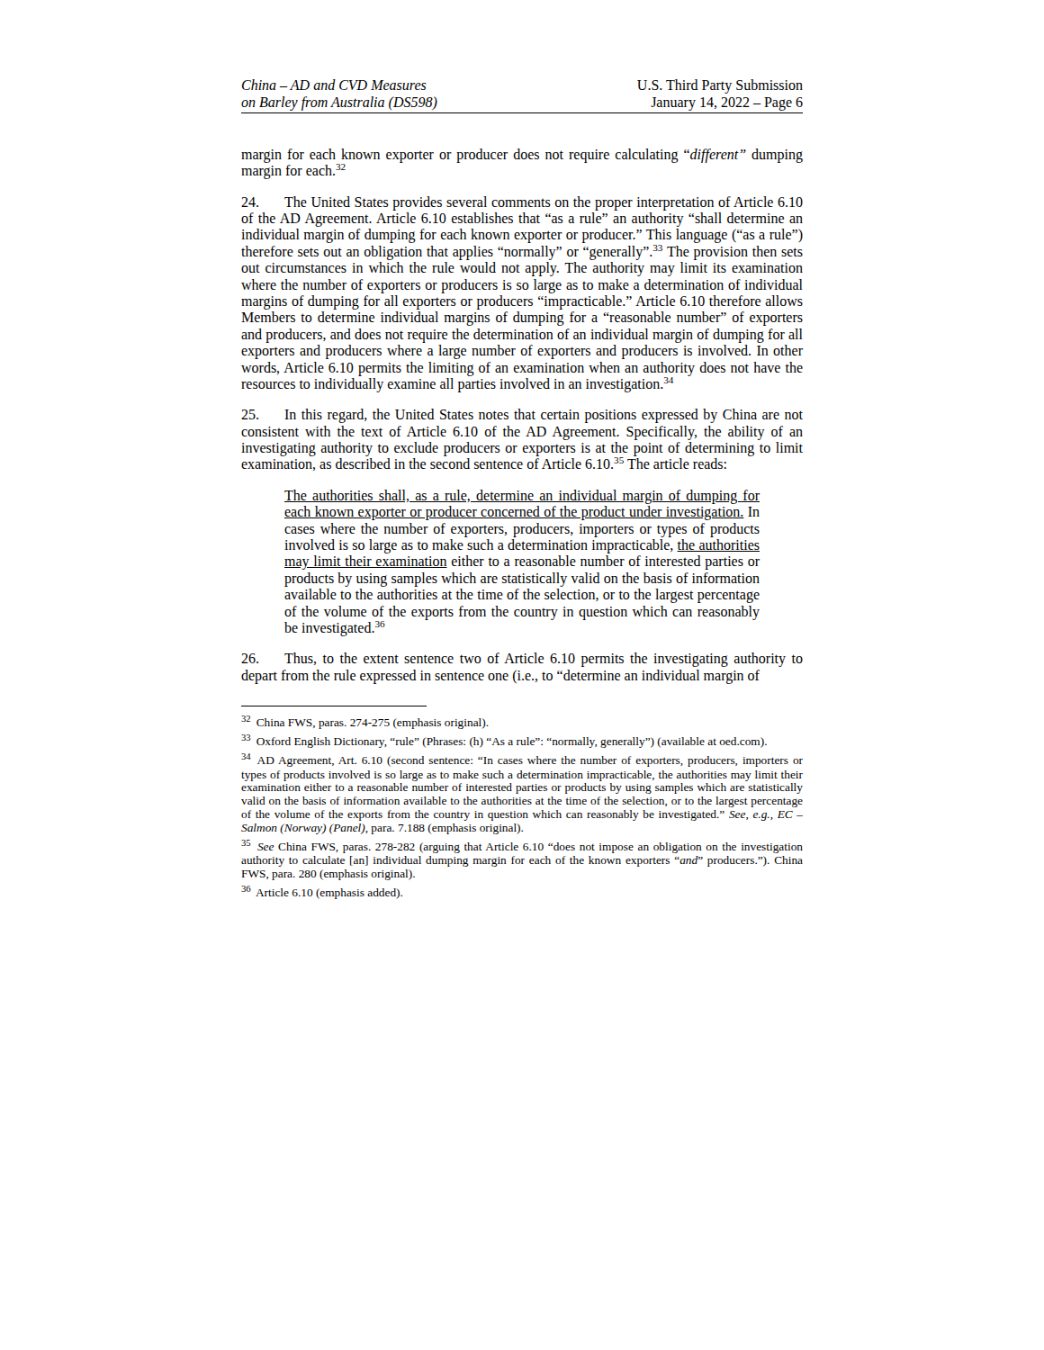| China – AD and CVD Measures | U.S. Third Party Submission |
| on Barley from Australia (DS598) | January 14, 2022 – Page 6 |
margin for each known exporter or producer does not require calculating “different” dumping margin for each.32
24. The United States provides several comments on the proper interpretation of Article 6.10 of the AD Agreement. Article 6.10 establishes that “as a rule” an authority “shall determine an individual margin of dumping for each known exporter or producer.” This language (“as a rule”) therefore sets out an obligation that applies “normally” or “generally”.33 The provision then sets out circumstances in which the rule would not apply. The authority may limit its examination where the number of exporters or producers is so large as to make a determination of individual margins of dumping for all exporters or producers “impracticable.” Article 6.10 therefore allows Members to determine individual margins of dumping for a “reasonable number” of exporters and producers, and does not require the determination of an individual margin of dumping for all exporters and producers where a large number of exporters and producers is involved. In other words, Article 6.10 permits the limiting of an examination when an authority does not have the resources to individually examine all parties involved in an investigation.34
25. In this regard, the United States notes that certain positions expressed by China are not consistent with the text of Article 6.10 of the AD Agreement. Specifically, the ability of an investigating authority to exclude producers or exporters is at the point of determining to limit examination, as described in the second sentence of Article 6.10.35 The article reads:
The authorities shall, as a rule, determine an individual margin of dumping for each known exporter or producer concerned of the product under investigation. In cases where the number of exporters, producers, importers or types of products involved is so large as to make such a determination impracticable, the authorities may limit their examination either to a reasonable number of interested parties or products by using samples which are statistically valid on the basis of information available to the authorities at the time of the selection, or to the largest percentage of the volume of the exports from the country in question which can reasonably be investigated.36
26. Thus, to the extent sentence two of Article 6.10 permits the investigating authority to depart from the rule expressed in sentence one (i.e., to “determine an individual margin of
32 China FWS, paras. 274-275 (emphasis original).
33 Oxford English Dictionary, “rule” (Phrases: (h) “As a rule”: “normally, generally”) (available at oed.com).
34 AD Agreement, Art. 6.10 (second sentence: “In cases where the number of exporters, producers, importers or types of products involved is so large as to make such a determination impracticable, the authorities may limit their examination either to a reasonable number of interested parties or products by using samples which are statistically valid on the basis of information available to the authorities at the time of the selection, or to the largest percentage of the volume of the exports from the country in question which can reasonably be investigated.” See, e.g., EC – Salmon (Norway) (Panel), para. 7.188 (emphasis original).
35 See China FWS, paras. 278-282 (arguing that Article 6.10 “does not impose an obligation on the investigation authority to calculate [an] individual dumping margin for each of the known exporters “and” producers.”). China FWS, para. 280 (emphasis original).
36 Article 6.10 (emphasis added).